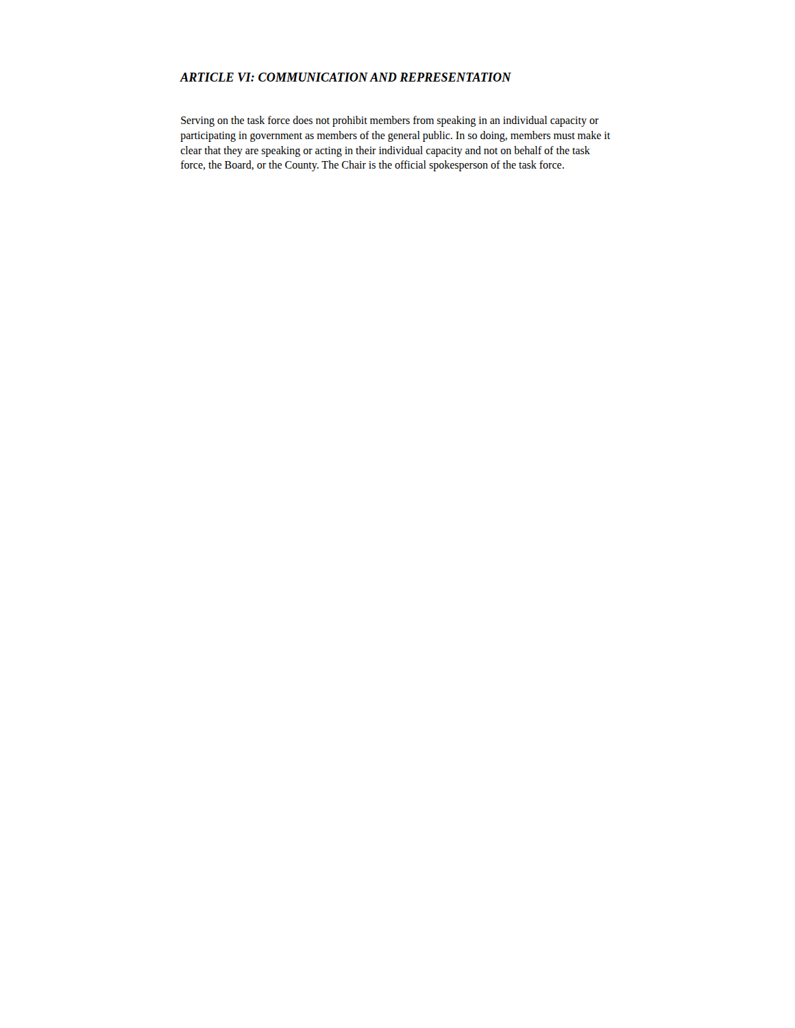ARTICLE VI: COMMUNICATION AND REPRESENTATION
Serving on the task force does not prohibit members from speaking in an individual capacity or participating in government as members of the general public. In so doing, members must make it clear that they are speaking or acting in their individual capacity and not on behalf of the task force, the Board, or the County. The Chair is the official spokesperson of the task force.